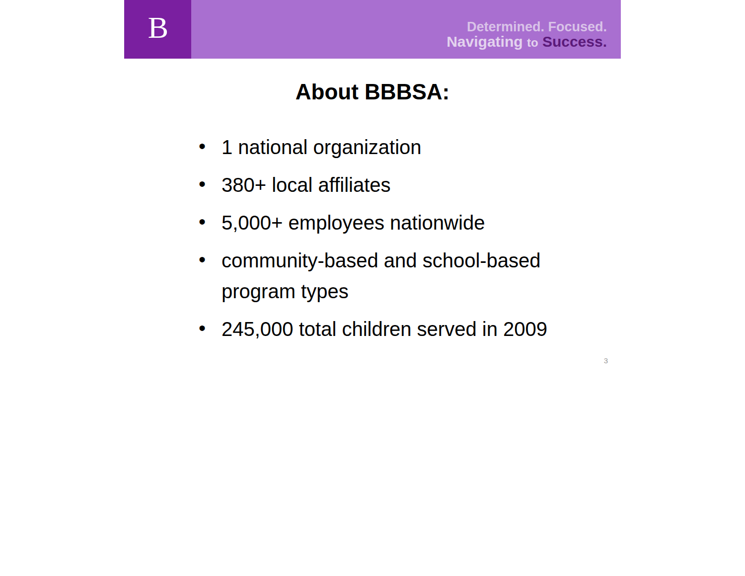B
Determined. Focused.
Navigating to Success.
About BBBSA:
1 national organization
380+ local affiliates
5,000+ employees nationwide
community-based and school-based program types
245,000 total children served in 2009
3